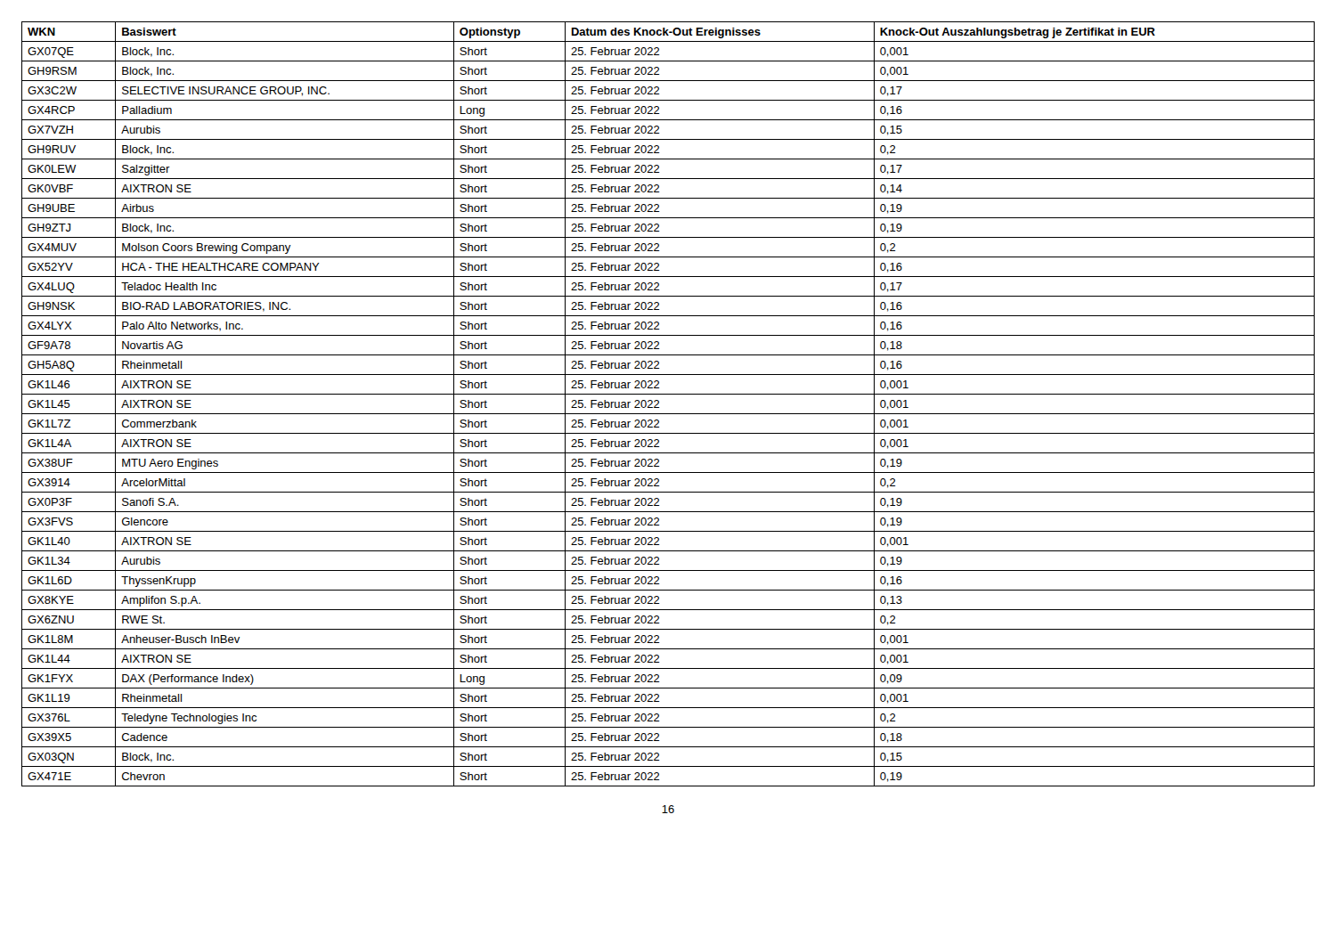| WKN | Basiswert | Optionstyp | Datum des Knock-Out Ereignisses | Knock-Out Auszahlungsbetrag je Zertifikat in EUR |
| --- | --- | --- | --- | --- |
| GX07QE | Block, Inc. | Short | 25. Februar 2022 | 0,001 |
| GH9RSM | Block, Inc. | Short | 25. Februar 2022 | 0,001 |
| GX3C2W | SELECTIVE INSURANCE GROUP, INC. | Short | 25. Februar 2022 | 0,17 |
| GX4RCP | Palladium | Long | 25. Februar 2022 | 0,16 |
| GX7VZH | Aurubis | Short | 25. Februar 2022 | 0,15 |
| GH9RUV | Block, Inc. | Short | 25. Februar 2022 | 0,2 |
| GK0LEW | Salzgitter | Short | 25. Februar 2022 | 0,17 |
| GK0VBF | AIXTRON SE | Short | 25. Februar 2022 | 0,14 |
| GH9UBE | Airbus | Short | 25. Februar 2022 | 0,19 |
| GH9ZTJ | Block, Inc. | Short | 25. Februar 2022 | 0,19 |
| GX4MUV | Molson Coors Brewing Company | Short | 25. Februar 2022 | 0,2 |
| GX52YV | HCA - THE HEALTHCARE COMPANY | Short | 25. Februar 2022 | 0,16 |
| GX4LUQ | Teladoc Health Inc | Short | 25. Februar 2022 | 0,17 |
| GH9NSK | BIO-RAD LABORATORIES, INC. | Short | 25. Februar 2022 | 0,16 |
| GX4LYX | Palo Alto Networks, Inc. | Short | 25. Februar 2022 | 0,16 |
| GF9A78 | Novartis AG | Short | 25. Februar 2022 | 0,18 |
| GH5A8Q | Rheinmetall | Short | 25. Februar 2022 | 0,16 |
| GK1L46 | AIXTRON SE | Short | 25. Februar 2022 | 0,001 |
| GK1L45 | AIXTRON SE | Short | 25. Februar 2022 | 0,001 |
| GK1L7Z | Commerzbank | Short | 25. Februar 2022 | 0,001 |
| GK1L4A | AIXTRON SE | Short | 25. Februar 2022 | 0,001 |
| GX38UF | MTU Aero Engines | Short | 25. Februar 2022 | 0,19 |
| GX3914 | ArcelorMittal | Short | 25. Februar 2022 | 0,2 |
| GX0P3F | Sanofi S.A. | Short | 25. Februar 2022 | 0,19 |
| GX3FVS | Glencore | Short | 25. Februar 2022 | 0,19 |
| GK1L40 | AIXTRON SE | Short | 25. Februar 2022 | 0,001 |
| GK1L34 | Aurubis | Short | 25. Februar 2022 | 0,19 |
| GK1L6D | ThyssenKrupp | Short | 25. Februar 2022 | 0,16 |
| GX8KYE | Amplifon S.p.A. | Short | 25. Februar 2022 | 0,13 |
| GX6ZNU | RWE St. | Short | 25. Februar 2022 | 0,2 |
| GK1L8M | Anheuser-Busch InBev | Short | 25. Februar 2022 | 0,001 |
| GK1L44 | AIXTRON SE | Short | 25. Februar 2022 | 0,001 |
| GK1FYX | DAX (Performance Index) | Long | 25. Februar 2022 | 0,09 |
| GK1L19 | Rheinmetall | Short | 25. Februar 2022 | 0,001 |
| GX376L | Teledyne Technologies Inc | Short | 25. Februar 2022 | 0,2 |
| GX39X5 | Cadence | Short | 25. Februar 2022 | 0,18 |
| GX03QN | Block, Inc. | Short | 25. Februar 2022 | 0,15 |
| GX471E | Chevron | Short | 25. Februar 2022 | 0,19 |
16